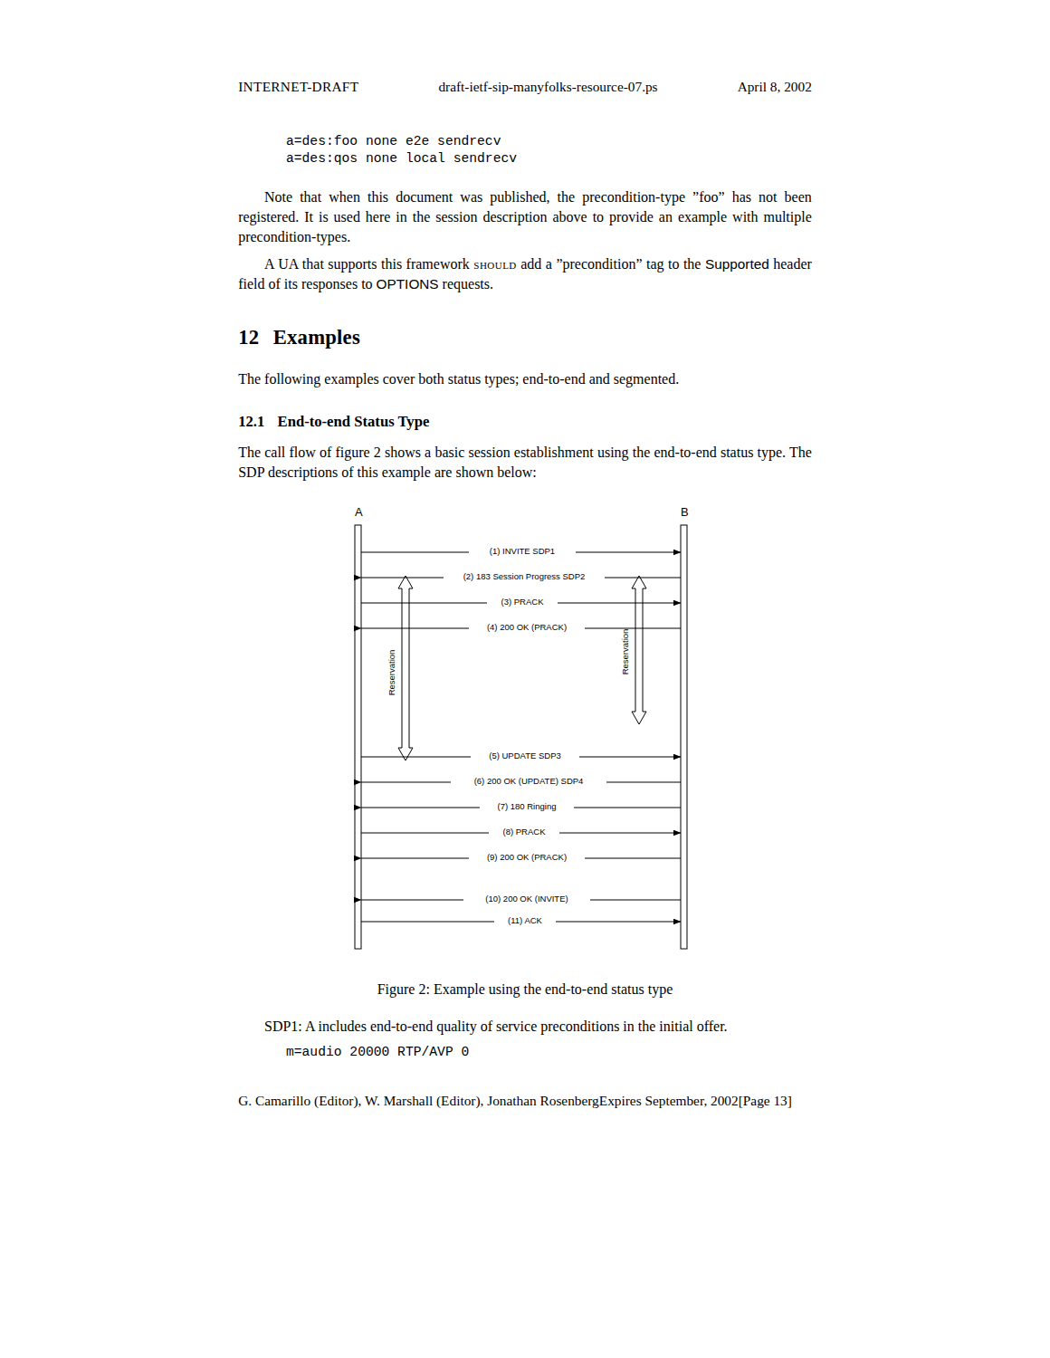INTERNET-DRAFT
draft-ietf-sip-manyfolks-resource-07.ps
April 8, 2002
a=des:foo none e2e sendrecv
a=des:qos none local sendrecv
Note that when this document was published, the precondition-type ”foo” has not been registered. It is used here in the session description above to provide an example with multiple precondition-types.
A UA that supports this framework should add a ”precondition” tag to the Supported header field of its responses to OPTIONS requests.
12 Examples
The following examples cover both status types; end-to-end and segmented.
12.1 End-to-end Status Type
The call flow of figure 2 shows a basic session establishment using the end-to-end status type. The SDP descriptions of this example are shown below:
A B (1) INVITE SDP1 (2) 183 Session Progress SDP2 (3) PRACK (4) 200 OK (PRACK) Reservation Reservation (5) UPDATE SDP3 (6) 200 OK (UPDATE) SDP4 (7) 180 Ringing (8) PRACK (9) 200 OK (PRACK) (10) 200 OK (INVITE) (11) ACK
Figure 2: Example using the end-to-end status type
SDP1: A includes end-to-end quality of service preconditions in the initial offer.
m=audio 20000 RTP/AVP 0
G. Camarillo (Editor), W. Marshall (Editor), Jonathan RosenbergExpires September, 2002[Page 13]